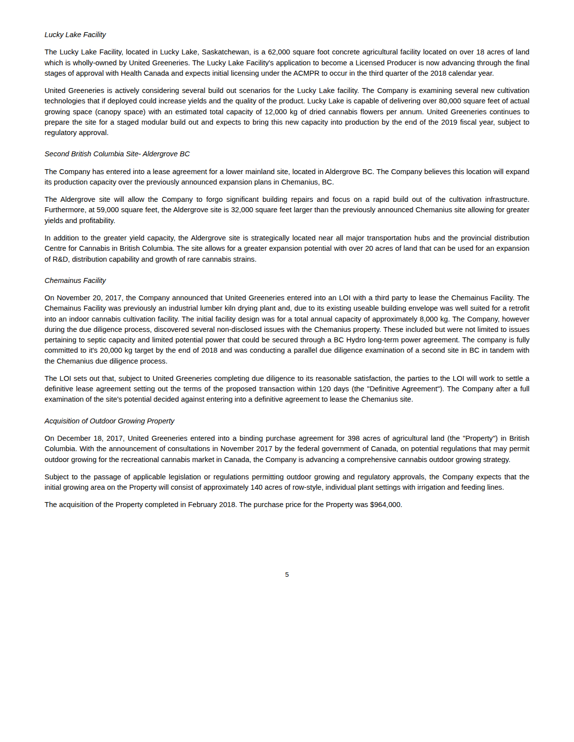Lucky Lake Facility
The Lucky Lake Facility, located in Lucky Lake, Saskatchewan, is a 62,000 square foot concrete agricultural facility located on over 18 acres of land which is wholly-owned by United Greeneries. The Lucky Lake Facility's application to become a Licensed Producer is now advancing through the final stages of approval with Health Canada and expects initial licensing under the ACMPR to occur in the third quarter of the 2018 calendar year.
United Greeneries is actively considering several build out scenarios for the Lucky Lake facility. The Company is examining several new cultivation technologies that if deployed could increase yields and the quality of the product. Lucky Lake is capable of delivering over 80,000 square feet of actual growing space (canopy space) with an estimated total capacity of 12,000 kg of dried cannabis flowers per annum. United Greeneries continues to prepare the site for a staged modular build out and expects to bring this new capacity into production by the end of the 2019 fiscal year, subject to regulatory approval.
Second British Columbia Site- Aldergrove BC
The Company has entered into a lease agreement for a lower mainland site, located in Aldergrove BC. The Company believes this location will expand its production capacity over the previously announced expansion plans in Chemanius, BC.
The Aldergrove site will allow the Company to forgo significant building repairs and focus on a rapid build out of the cultivation infrastructure. Furthermore, at 59,000 square feet, the Aldergrove site is 32,000 square feet larger than the previously announced Chemanius site allowing for greater yields and profitability.
In addition to the greater yield capacity, the Aldergrove site is strategically located near all major transportation hubs and the provincial distribution Centre for Cannabis in British Columbia. The site allows for a greater expansion potential with over 20 acres of land that can be used for an expansion of R&D, distribution capability and growth of rare cannabis strains.
Chemainus Facility
On November 20, 2017, the Company announced that United Greeneries entered into an LOI with a third party to lease the Chemainus Facility. The Chemainus Facility was previously an industrial lumber kiln drying plant and, due to its existing useable building envelope was well suited for a retrofit into an indoor cannabis cultivation facility. The initial facility design was for a total annual capacity of approximately 8,000 kg. The Company, however during the due diligence process, discovered several non-disclosed issues with the Chemanius property. These included but were not limited to issues pertaining to septic capacity and limited potential power that could be secured through a BC Hydro long-term power agreement. The company is fully committed to it's 20,000 kg target by the end of 2018 and was conducting a parallel due diligence examination of a second site in BC in tandem with the Chemanius due diligence process.
The LOI sets out that, subject to United Greeneries completing due diligence to its reasonable satisfaction, the parties to the LOI will work to settle a definitive lease agreement setting out the terms of the proposed transaction within 120 days (the "Definitive Agreement"). The Company after a full examination of the site's potential decided against entering into a definitive agreement to lease the Chemanius site.
Acquisition of Outdoor Growing Property
On December 18, 2017, United Greeneries entered into a binding purchase agreement for 398 acres of agricultural land (the "Property") in British Columbia. With the announcement of consultations in November 2017 by the federal government of Canada, on potential regulations that may permit outdoor growing for the recreational cannabis market in Canada, the Company is advancing a comprehensive cannabis outdoor growing strategy.
Subject to the passage of applicable legislation or regulations permitting outdoor growing and regulatory approvals, the Company expects that the initial growing area on the Property will consist of approximately 140 acres of row-style, individual plant settings with irrigation and feeding lines.
The acquisition of the Property completed in February 2018. The purchase price for the Property was $964,000.
5